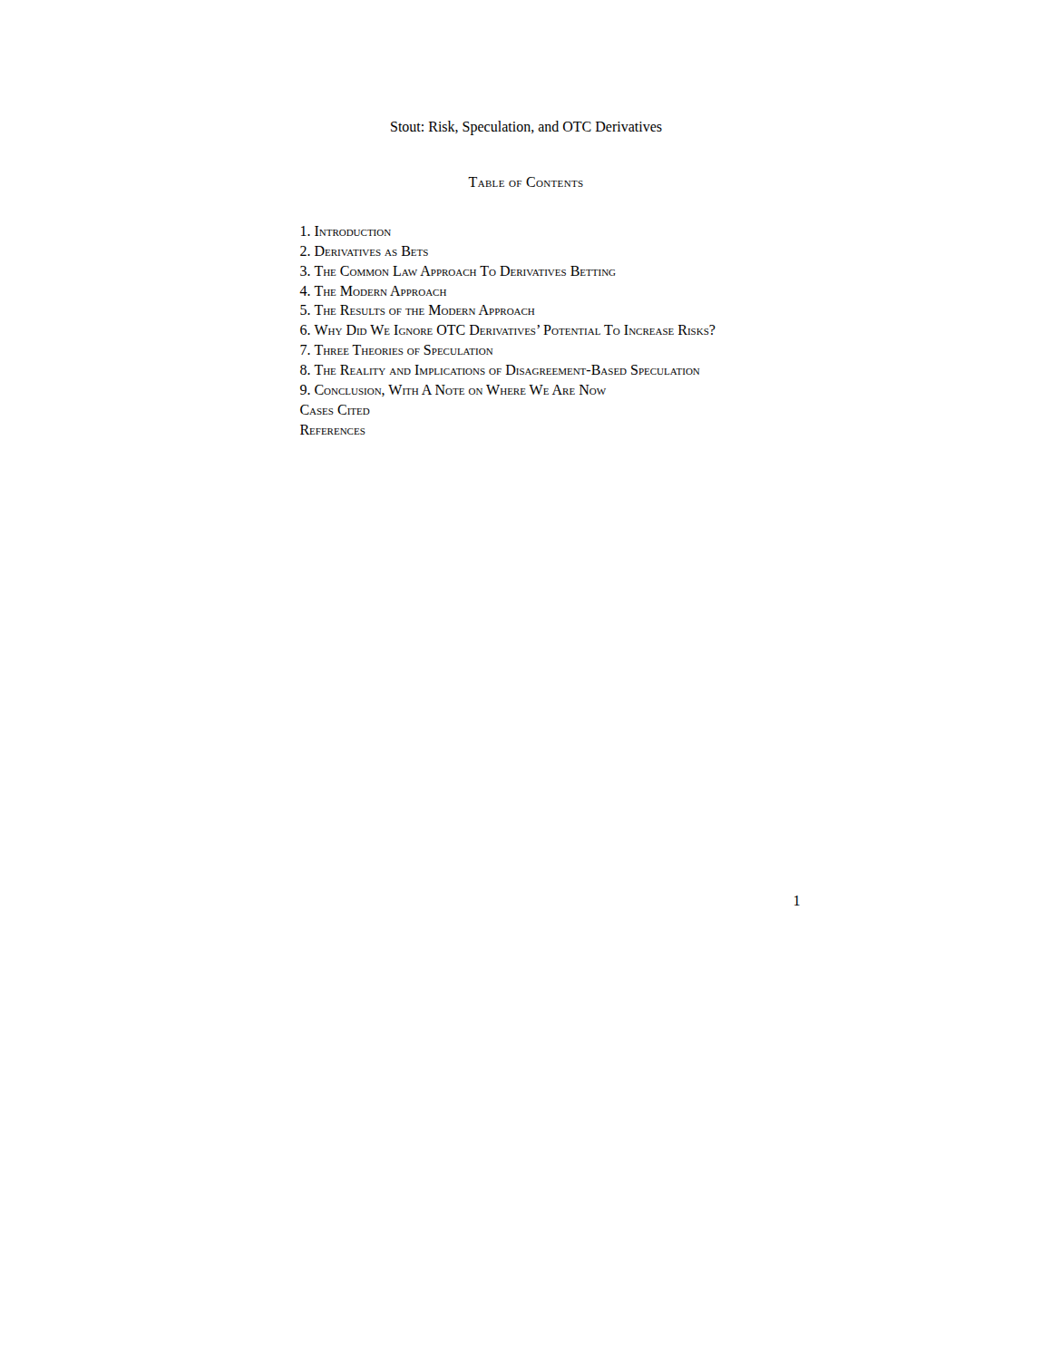Stout: Risk, Speculation, and OTC Derivatives
Table of Contents
1. Introduction
2. Derivatives as Bets
3. The Common Law Approach To Derivatives Betting
4. The Modern Approach
5. The Results of the Modern Approach
6. Why Did We Ignore OTC Derivatives’ Potential To Increase Risks?
7. Three Theories of Speculation
8. The Reality and Implications of Disagreement-Based Speculation
9. Conclusion, With A Note on Where We Are Now
Cases Cited
References
1